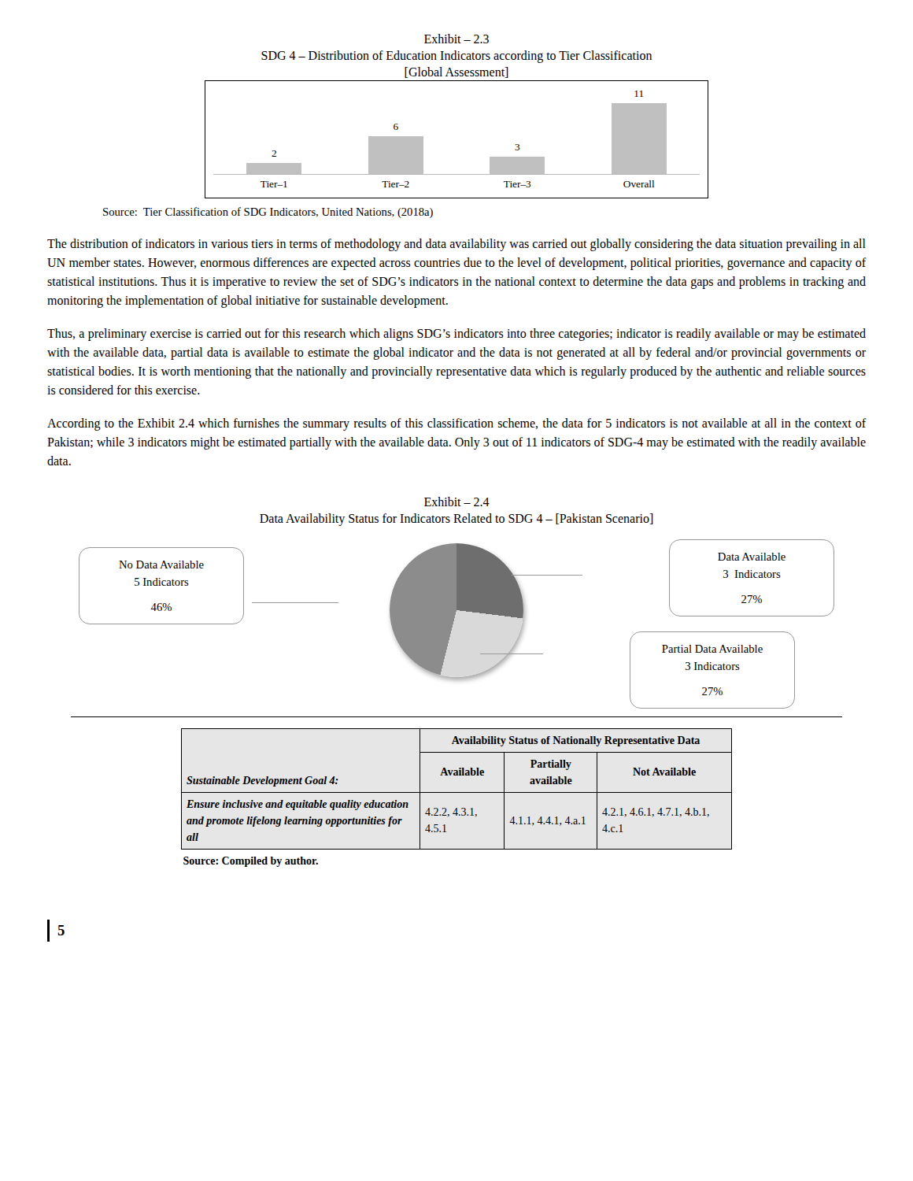Exhibit – 2.3
SDG 4 – Distribution of Education Indicators according to Tier Classification
[Global Assessment]
2
6
3
11
Tier–1
Tier–2
Tier–3
Overall
Source: Tier Classification of SDG Indicators, United Nations, (2018a)
The distribution of indicators in various tiers in terms of methodology and data availability was carried out globally considering the data situation prevailing in all UN member states. However, enormous differences are expected across countries due to the level of development, political priorities, governance and capacity of statistical institutions. Thus it is imperative to review the set of SDG’s indicators in the national context to determine the data gaps and problems in tracking and monitoring the implementation of global initiative for sustainable development.
Thus, a preliminary exercise is carried out for this research which aligns SDG’s indicators into three categories; indicator is readily available or may be estimated with the available data, partial data is available to estimate the global indicator and the data is not generated at all by federal and/or provincial governments or statistical bodies. It is worth mentioning that the nationally and provincially representative data which is regularly produced by the authentic and reliable sources is considered for this exercise.
According to the Exhibit 2.4 which furnishes the summary results of this classification scheme, the data for 5 indicators is not available at all in the context of Pakistan; while 3 indicators might be estimated partially with the available data. Only 3 out of 11 indicators of SDG-4 may be estimated with the readily available data.
Exhibit – 2.4
Data Availability Status for Indicators Related to SDG 4 – [Pakistan Scenario]
No Data Available
5 Indicators
46%
Data Available
3 Indicators
27%
Partial Data Available
3 Indicators
27%
| Sustainable Development Goal 4: | Availability Status of Nationally Representative Data |
| --- | --- |
| Available | Partially available | Not Available |
| Ensure inclusive and equitable quality education and promote lifelong learning opportunities for all | 4.2.2, 4.3.1, 4.5.1 | 4.1.1, 4.4.1, 4.a.1 | 4.2.1, 4.6.1, 4.7.1, 4.b.1, 4.c.1 |
| Source: Compiled by author. |
5